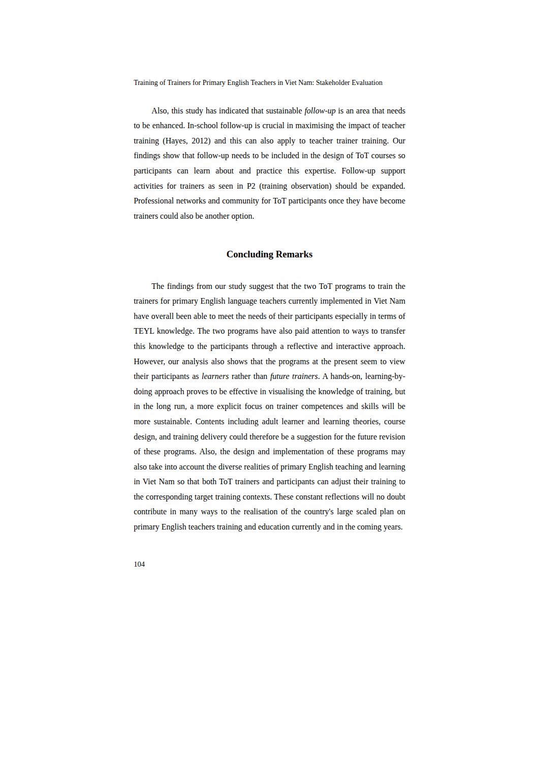Training of Trainers for Primary English Teachers in Viet Nam: Stakeholder Evaluation
Also, this study has indicated that sustainable follow-up is an area that needs to be enhanced. In-school follow-up is crucial in maximising the impact of teacher training (Hayes, 2012) and this can also apply to teacher trainer training. Our findings show that follow-up needs to be included in the design of ToT courses so participants can learn about and practice this expertise. Follow-up support activities for trainers as seen in P2 (training observation) should be expanded. Professional networks and community for ToT participants once they have become trainers could also be another option.
Concluding Remarks
The findings from our study suggest that the two ToT programs to train the trainers for primary English language teachers currently implemented in Viet Nam have overall been able to meet the needs of their participants especially in terms of TEYL knowledge. The two programs have also paid attention to ways to transfer this knowledge to the participants through a reflective and interactive approach. However, our analysis also shows that the programs at the present seem to view their participants as learners rather than future trainers. A hands-on, learning-by-doing approach proves to be effective in visualising the knowledge of training, but in the long run, a more explicit focus on trainer competences and skills will be more sustainable. Contents including adult learner and learning theories, course design, and training delivery could therefore be a suggestion for the future revision of these programs. Also, the design and implementation of these programs may also take into account the diverse realities of primary English teaching and learning in Viet Nam so that both ToT trainers and participants can adjust their training to the corresponding target training contexts. These constant reflections will no doubt contribute in many ways to the realisation of the country's large scaled plan on primary English teachers training and education currently and in the coming years.
104